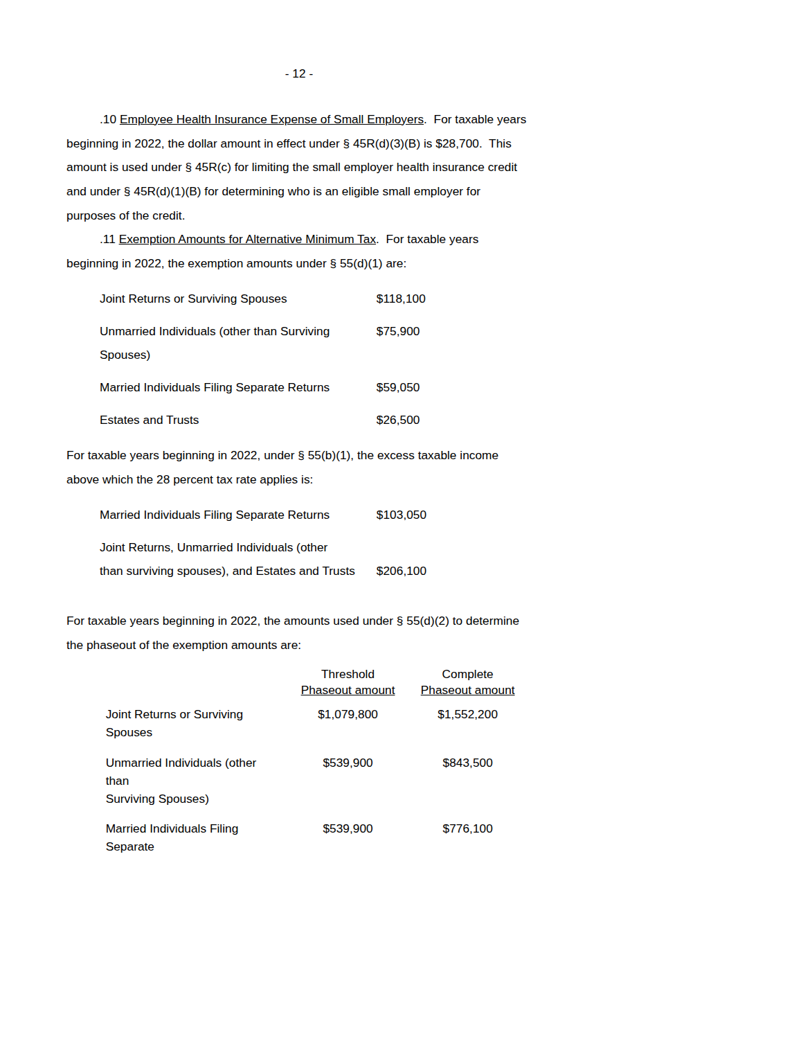- 12 -
.10 Employee Health Insurance Expense of Small Employers. For taxable years beginning in 2022, the dollar amount in effect under § 45R(d)(3)(B) is $28,700. This amount is used under § 45R(c) for limiting the small employer health insurance credit and under § 45R(d)(1)(B) for determining who is an eligible small employer for purposes of the credit.
.11 Exemption Amounts for Alternative Minimum Tax. For taxable years beginning in 2022, the exemption amounts under § 55(d)(1) are:
| Joint Returns or Surviving Spouses | $118,100 |
| Unmarried Individuals (other than Surviving Spouses) | $75,900 |
| Married Individuals Filing Separate Returns | $59,050 |
| Estates and Trusts | $26,500 |
For taxable years beginning in 2022, under § 55(b)(1), the excess taxable income above which the 28 percent tax rate applies is:
| Married Individuals Filing Separate Returns | $103,050 |
| Joint Returns, Unmarried Individuals (other than surviving spouses), and Estates and Trusts | $206,100 |
For taxable years beginning in 2022, the amounts used under § 55(d)(2) to determine the phaseout of the exemption amounts are:
| | Threshold Phaseout amount | Complete Phaseout amount |
| --- | --- | --- |
| Joint Returns or Surviving Spouses | $1,079,800 | $1,552,200 |
| Unmarried Individuals (other than Surviving Spouses) | $539,900 | $843,500 |
| Married Individuals Filing Separate | $539,900 | $776,100 |